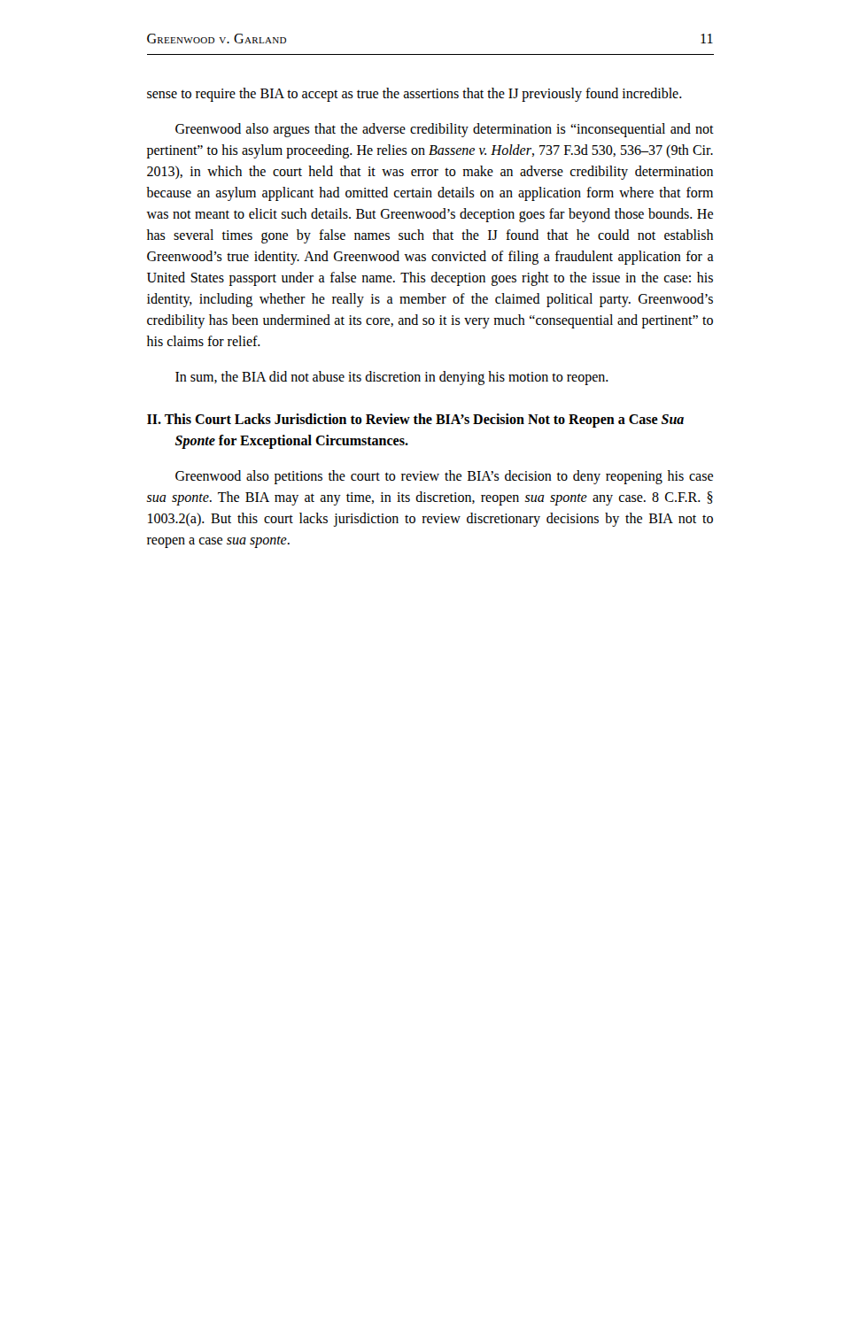Greenwood v. Garland 11
sense to require the BIA to accept as true the assertions that the IJ previously found incredible.
Greenwood also argues that the adverse credibility determination is “inconsequential and not pertinent” to his asylum proceeding. He relies on Bassene v. Holder, 737 F.3d 530, 536–37 (9th Cir. 2013), in which the court held that it was error to make an adverse credibility determination because an asylum applicant had omitted certain details on an application form where that form was not meant to elicit such details. But Greenwood’s deception goes far beyond those bounds. He has several times gone by false names such that the IJ found that he could not establish Greenwood’s true identity. And Greenwood was convicted of filing a fraudulent application for a United States passport under a false name. This deception goes right to the issue in the case: his identity, including whether he really is a member of the claimed political party. Greenwood’s credibility has been undermined at its core, and so it is very much “consequential and pertinent” to his claims for relief.
In sum, the BIA did not abuse its discretion in denying his motion to reopen.
II. This Court Lacks Jurisdiction to Review the BIA’s Decision Not to Reopen a Case Sua Sponte for Exceptional Circumstances.
Greenwood also petitions the court to review the BIA’s decision to deny reopening his case sua sponte. The BIA may at any time, in its discretion, reopen sua sponte any case. 8 C.F.R. § 1003.2(a). But this court lacks jurisdiction to review discretionary decisions by the BIA not to reopen a case sua sponte.